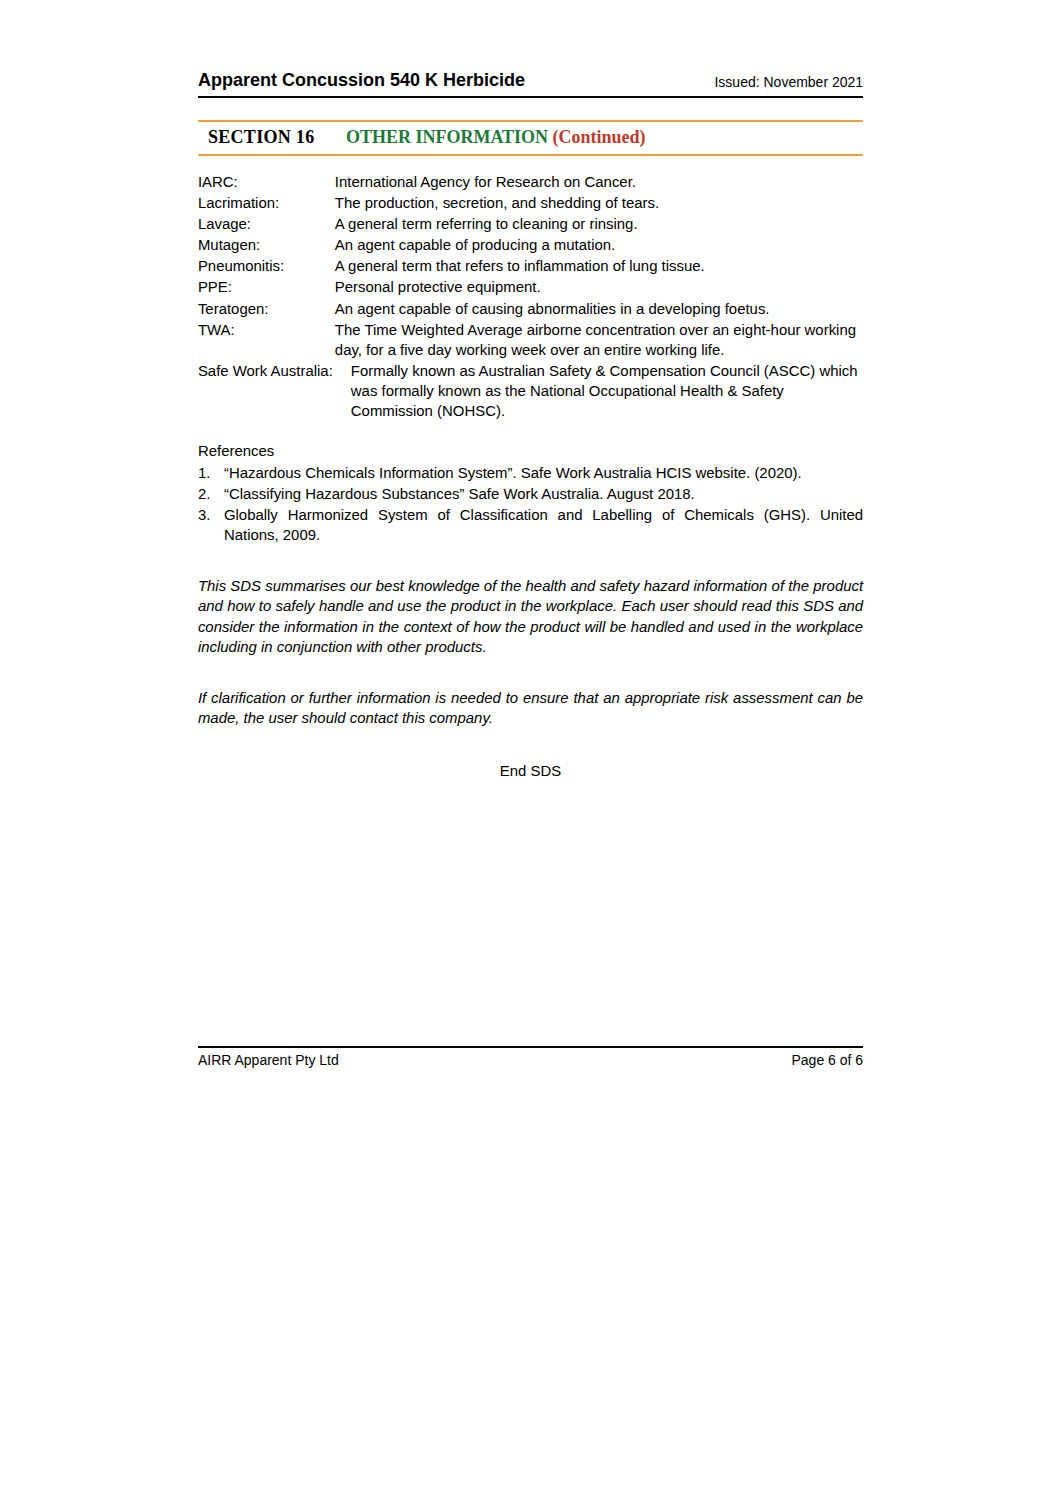Apparent Concussion 540 K Herbicide
Issued: November 2021
SECTION 16
OTHER INFORMATION (Continued)
| IARC: | International Agency for Research on Cancer. |
| Lacrimation: | The production, secretion, and shedding of tears. |
| Lavage: | A general term referring to cleaning or rinsing. |
| Mutagen: | An agent capable of producing a mutation. |
| Pneumonitis: | A general term that refers to inflammation of lung tissue. |
| PPE: | Personal protective equipment. |
| Teratogen: | An agent capable of causing abnormalities in a developing foetus. |
| TWA: | The Time Weighted Average airborne concentration over an eight-hour working day, for a five day working week over an entire working life. |
| Safe Work Australia: | Formally known as Australian Safety & Compensation Council (ASCC) which was formally known as the National Occupational Health & Safety Commission (NOHSC). |
References
1.“Hazardous Chemicals Information System”. Safe Work Australia HCIS website. (2020).
2.“Classifying Hazardous Substances” Safe Work Australia. August 2018.
3. Globally Harmonized System of Classification and Labelling of Chemicals (GHS). United Nations, 2009.
This SDS summarises our best knowledge of the health and safety hazard information of the product and how to safely handle and use the product in the workplace. Each user should read this SDS and consider the information in the context of how the product will be handled and used in the workplace including in conjunction with other products.
If clarification or further information is needed to ensure that an appropriate risk assessment can be made, the user should contact this company.
End SDS
AIRR Apparent Pty Ltd
Page 6 of 6